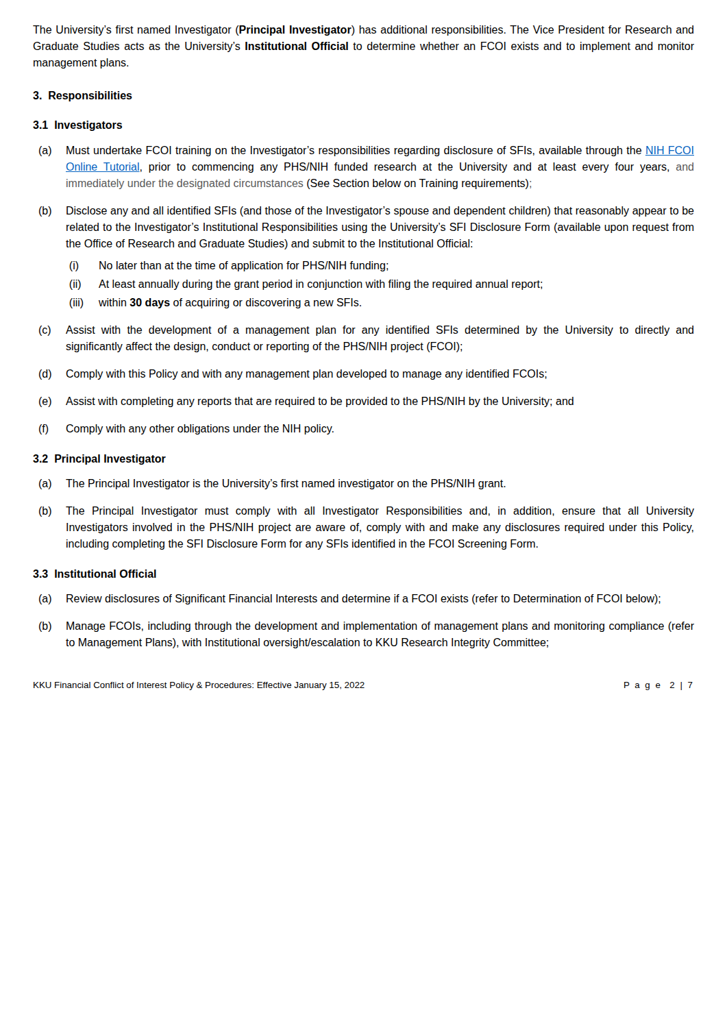The University’s first named Investigator (Principal Investigator) has additional responsibilities. The Vice President for Research and Graduate Studies acts as the University’s Institutional Official to determine whether an FCOI exists and to implement and monitor management plans.
3. Responsibilities
3.1 Investigators
(a) Must undertake FCOI training on the Investigator’s responsibilities regarding disclosure of SFIs, available through the NIH FCOI Online Tutorial, prior to commencing any PHS/NIH funded research at the University and at least every four years, and immediately under the designated circumstances (See Section below on Training requirements);
(b) Disclose any and all identified SFIs (and those of the Investigator’s spouse and dependent children) that reasonably appear to be related to the Investigator’s Institutional Responsibilities using the University’s SFI Disclosure Form (available upon request from the Office of Research and Graduate Studies) and submit to the Institutional Official:
(i) No later than at the time of application for PHS/NIH funding;
(ii) At least annually during the grant period in conjunction with filing the required annual report;
(iii) within 30 days of acquiring or discovering a new SFIs.
(c) Assist with the development of a management plan for any identified SFIs determined by the University to directly and significantly affect the design, conduct or reporting of the PHS/NIH project (FCOI);
(d) Comply with this Policy and with any management plan developed to manage any identified FCOIs;
(e) Assist with completing any reports that are required to be provided to the PHS/NIH by the University; and
(f) Comply with any other obligations under the NIH policy.
3.2 Principal Investigator
(a) The Principal Investigator is the University’s first named investigator on the PHS/NIH grant.
(b) The Principal Investigator must comply with all Investigator Responsibilities and, in addition, ensure that all University Investigators involved in the PHS/NIH project are aware of, comply with and make any disclosures required under this Policy, including completing the SFI Disclosure Form for any SFIs identified in the FCOI Screening Form.
3.3 Institutional Official
(a) Review disclosures of Significant Financial Interests and determine if a FCOI exists (refer to Determination of FCOI below);
(b) Manage FCOIs, including through the development and implementation of management plans and monitoring compliance (refer to Management Plans), with Institutional oversight/escalation to KKU Research Integrity Committee;
KKU Financial Conflict of Interest Policy & Procedures: Effective January 15, 2022 P a g e 2 | 7